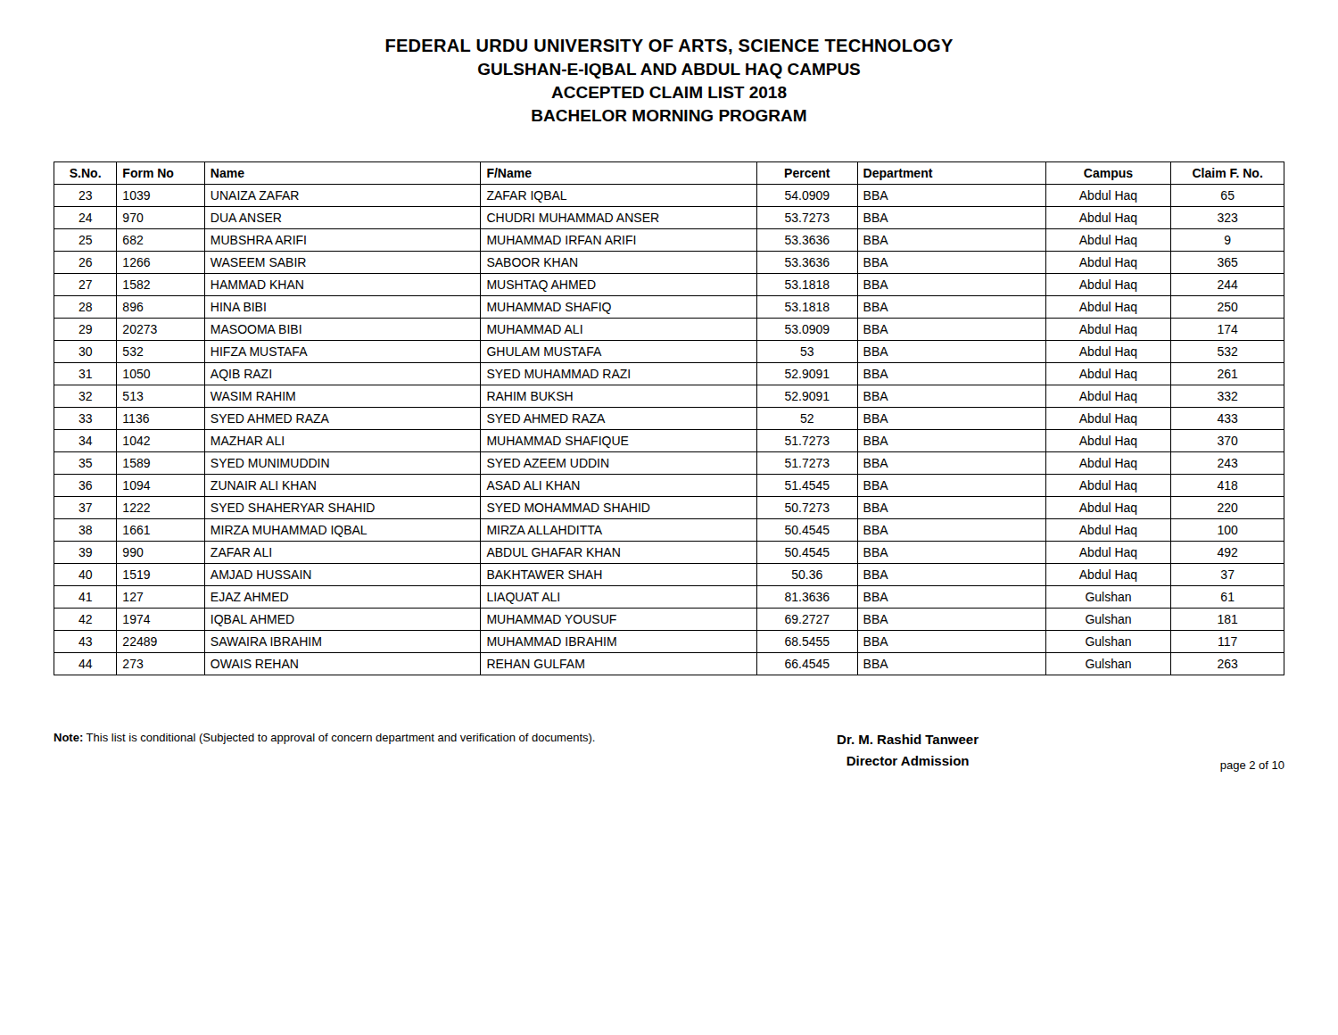FEDERAL URDU UNIVERSITY OF ARTS, SCIENCE TECHNOLOGY
GULSHAN-E-IQBAL AND ABDUL HAQ CAMPUS
ACCEPTED CLAIM LIST 2018
BACHELOR MORNING PROGRAM
| S.No. | Form No | Name | F/Name | Percent | Department | Campus | Claim F. No. |
| --- | --- | --- | --- | --- | --- | --- | --- |
| 23 | 1039 | UNAIZA ZAFAR | ZAFAR IQBAL | 54.0909 | BBA | Abdul Haq | 65 |
| 24 | 970 | DUA ANSER | CHUDRI MUHAMMAD ANSER | 53.7273 | BBA | Abdul Haq | 323 |
| 25 | 682 | MUBSHRA ARIFI | MUHAMMAD IRFAN ARIFI | 53.3636 | BBA | Abdul Haq | 9 |
| 26 | 1266 | WASEEM SABIR | SABOOR KHAN | 53.3636 | BBA | Abdul Haq | 365 |
| 27 | 1582 | HAMMAD KHAN | MUSHTAQ AHMED | 53.1818 | BBA | Abdul Haq | 244 |
| 28 | 896 | HINA BIBI | MUHAMMAD SHAFIQ | 53.1818 | BBA | Abdul Haq | 250 |
| 29 | 20273 | MASOOMA BIBI | MUHAMMAD ALI | 53.0909 | BBA | Abdul Haq | 174 |
| 30 | 532 | HIFZA MUSTAFA | GHULAM MUSTAFA | 53 | BBA | Abdul Haq | 532 |
| 31 | 1050 | AQIB RAZI | SYED MUHAMMAD RAZI | 52.9091 | BBA | Abdul Haq | 261 |
| 32 | 513 | WASIM RAHIM | RAHIM BUKSH | 52.9091 | BBA | Abdul Haq | 332 |
| 33 | 1136 | SYED AHMED RAZA | SYED AHMED RAZA | 52 | BBA | Abdul Haq | 433 |
| 34 | 1042 | MAZHAR ALI | MUHAMMAD SHAFIQUE | 51.7273 | BBA | Abdul Haq | 370 |
| 35 | 1589 | SYED MUNIMUDDIN | SYED AZEEM UDDIN | 51.7273 | BBA | Abdul Haq | 243 |
| 36 | 1094 | ZUNAIR ALI KHAN | ASAD ALI KHAN | 51.4545 | BBA | Abdul Haq | 418 |
| 37 | 1222 | SYED SHAHERYAR SHAHID | SYED MOHAMMAD SHAHID | 50.7273 | BBA | Abdul Haq | 220 |
| 38 | 1661 | MIRZA MUHAMMAD IQBAL | MIRZA ALLAHDITTA | 50.4545 | BBA | Abdul Haq | 100 |
| 39 | 990 | ZAFAR ALI | ABDUL GHAFAR KHAN | 50.4545 | BBA | Abdul Haq | 492 |
| 40 | 1519 | AMJAD HUSSAIN | BAKHTAWER SHAH | 50.36 | BBA | Abdul Haq | 37 |
| 41 | 127 | EJAZ AHMED | LIAQUAT ALI | 81.3636 | BBA | Gulshan | 61 |
| 42 | 1974 | IQBAL AHMED | MUHAMMAD YOUSUF | 69.2727 | BBA | Gulshan | 181 |
| 43 | 22489 | SAWAIRA IBRAHIM | MUHAMMAD IBRAHIM | 68.5455 | BBA | Gulshan | 117 |
| 44 | 273 | OWAIS REHAN | REHAN GULFAM | 66.4545 | BBA | Gulshan | 263 |
Note: This list is conditional (Subjected to approval of concern department and verification of documents).
Dr. M. Rashid Tanweer
Director Admission
page 2 of 10